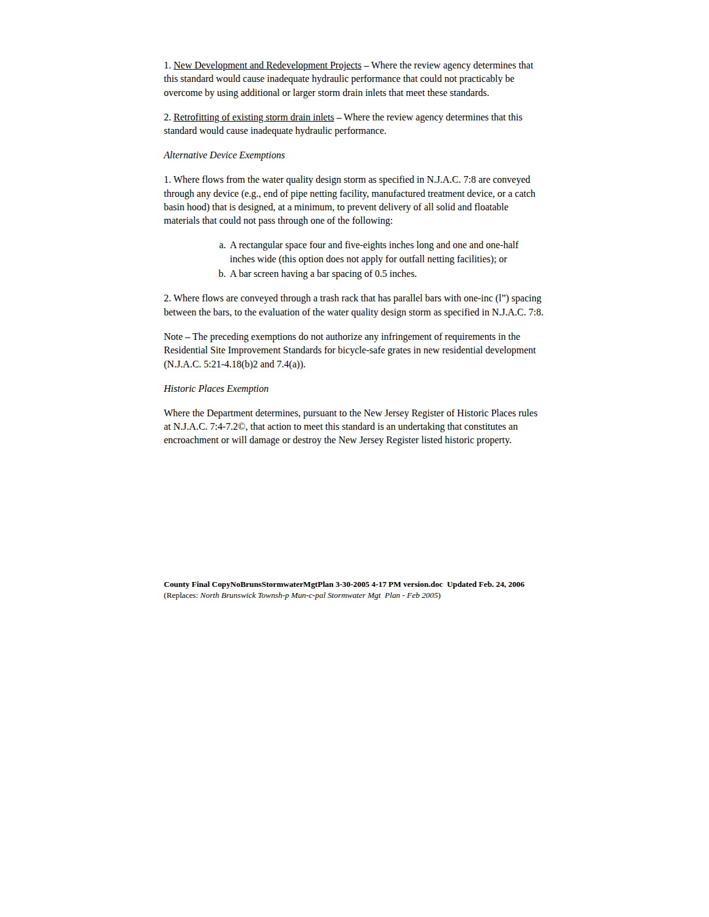1. New Development and Redevelopment Projects – Where the review agency determines that this standard would cause inadequate hydraulic performance that could not practicably be overcome by using additional or larger storm drain inlets that meet these standards.
2. Retrofitting of existing storm drain inlets – Where the review agency determines that this standard would cause inadequate hydraulic performance.
Alternative Device Exemptions
1. Where flows from the water quality design storm as specified in N.J.A.C. 7:8 are conveyed through any device (e.g., end of pipe netting facility, manufactured treatment device, or a catch basin hood) that is designed, at a minimum, to prevent delivery of all solid and floatable materials that could not pass through one of the following:
A rectangular space four and five-eights inches long and one and one-half inches wide (this option does not apply for outfall netting facilities); or
A bar screen having a bar spacing of 0.5 inches.
2. Where flows are conveyed through a trash rack that has parallel bars with one-inc (l”) spacing between the bars, to the evaluation of the water quality design storm as specified in N.J.A.C. 7:8.
Note – The preceding exemptions do not authorize any infringement of requirements in the Residential Site Improvement Standards for bicycle-safe grates in new residential development (N.J.A.C. 5:21-4.18(b)2 and 7.4(a)).
Historic Places Exemption
Where the Department determines, pursuant to the New Jersey Register of Historic Places rules at N.J.A.C. 7:4-7.2©, that action to meet this standard is an undertaking that constitutes an encroachment or will damage or destroy the New Jersey Register listed historic property.
County Final CopyNoBrunsStormwaterMgtPlan 3-30-2005 4-17 PM version.doc Updated Feb. 24, 2006
(Replaces: North Brunswick Townsh-p Mun-c-pal Stormwater Mgt Plan - Feb 2005)